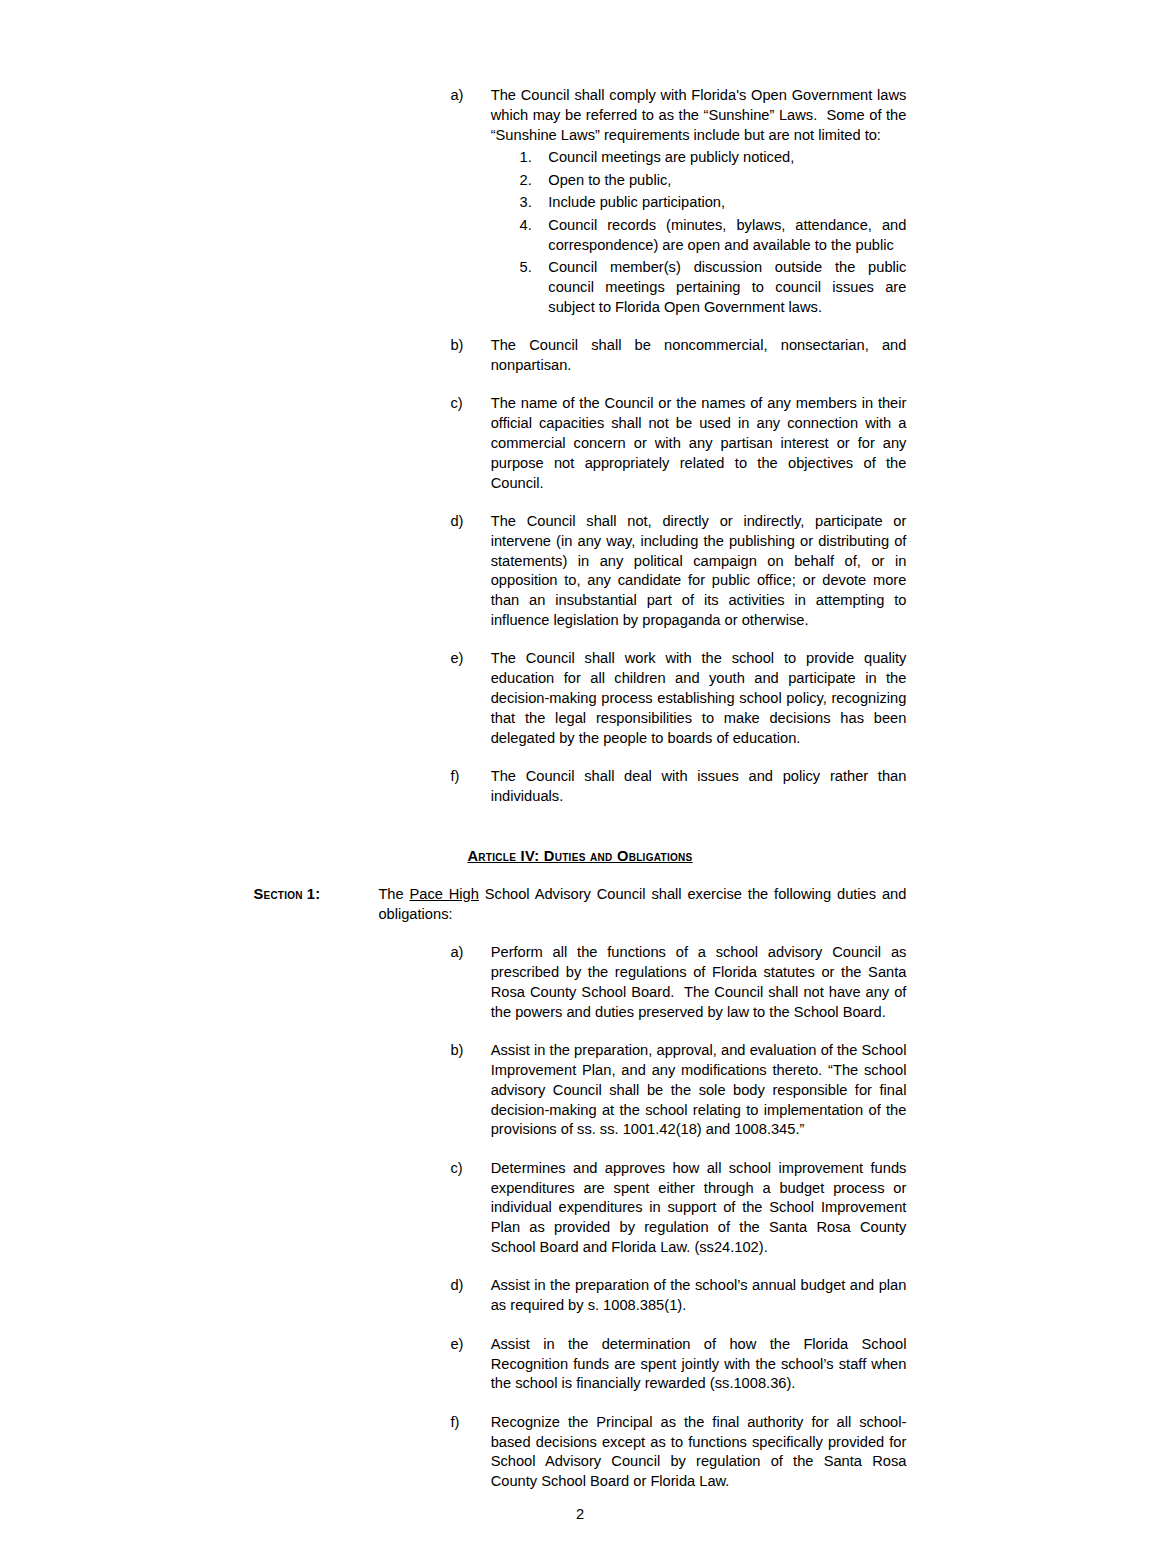a)
The Council shall comply with Florida's Open Government laws which may be referred to as the “Sunshine” Laws. Some of the “Sunshine Laws” requirements include but are not limited to:
1. Council meetings are publicly noticed,
2. Open to the public,
3. Include public participation,
4. Council records (minutes, bylaws, attendance, and correspondence) are open and available to the public
5. Council member(s) discussion outside the public council meetings pertaining to council issues are subject to Florida Open Government laws.
b)
The Council shall be noncommercial, nonsectarian, and nonpartisan.
c)
The name of the Council or the names of any members in their official capacities shall not be used in any connection with a commercial concern or with any partisan interest or for any purpose not appropriately related to the objectives of the Council.
d)
The Council shall not, directly or indirectly, participate or intervene (in any way, including the publishing or distributing of statements) in any political campaign on behalf of, or in opposition to, any candidate for public office; or devote more than an insubstantial part of its activities in attempting to influence legislation by propaganda or otherwise.
e)
The Council shall work with the school to provide quality education for all children and youth and participate in the decision-making process establishing school policy, recognizing that the legal responsibilities to make decisions has been delegated by the people to boards of education.
f)
The Council shall deal with issues and policy rather than individuals.
Article IV: Duties and Obligations
Section 1:
The Pace High School Advisory Council shall exercise the following duties and obligations:
a)
Perform all the functions of a school advisory Council as prescribed by the regulations of Florida statutes or the Santa Rosa County School Board. The Council shall not have any of the powers and duties preserved by law to the School Board.
b)
Assist in the preparation, approval, and evaluation of the School Improvement Plan, and any modifications thereto. “The school advisory Council shall be the sole body responsible for final decision-making at the school relating to implementation of the provisions of ss. ss. 1001.42(18) and 1008.345.”
c)
Determines and approves how all school improvement funds expenditures are spent either through a budget process or individual expenditures in support of the School Improvement Plan as provided by regulation of the Santa Rosa County School Board and Florida Law. (ss24.102).
d)
Assist in the preparation of the school’s annual budget and plan as required by s. 1008.385(1).
e)
Assist in the determination of how the Florida School Recognition funds are spent jointly with the school’s staff when the school is financially rewarded (ss.1008.36).
f)
Recognize the Principal as the final authority for all school-based decisions except as to functions specifically provided for School Advisory Council by regulation of the Santa Rosa County School Board or Florida Law.
2